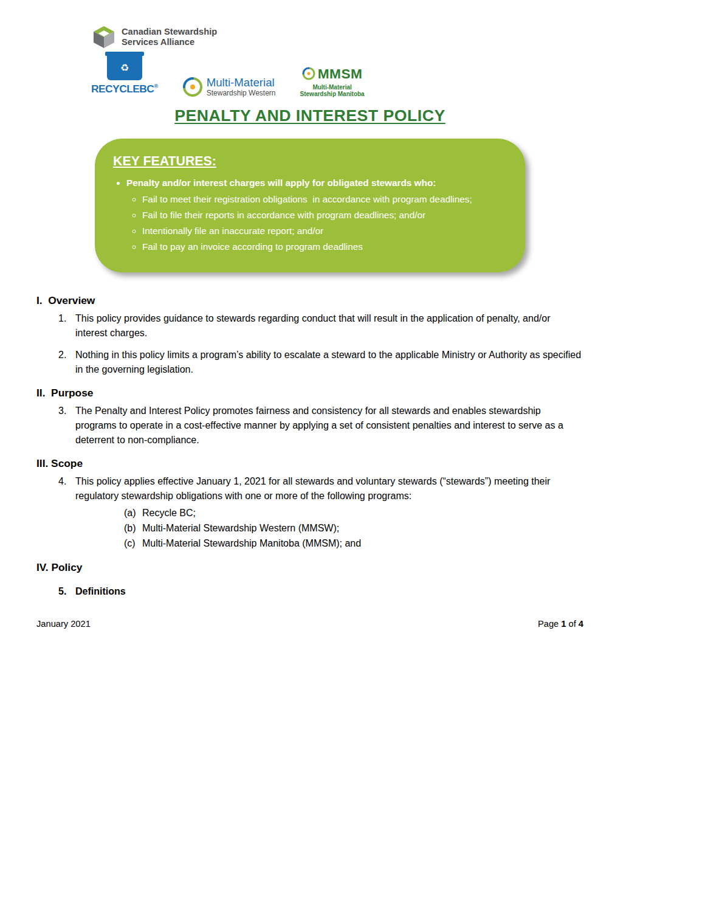Canadian Stewardship
Services Alliance
♻
RECYCLEBC®
Multi-Material
Stewardship Western
MMSM
Multi-Material
Stewardship Manitoba
PENALTY AND INTEREST POLICY
KEY FEATURES:
Penalty and/or interest charges will apply for obligated stewards who:
Fail to meet their registration obligations in accordance with program deadlines;
Fail to file their reports in accordance with program deadlines; and/or
Intentionally file an inaccurate report; and/or
Fail to pay an invoice according to program deadlines
I. Overview
1.
This policy provides guidance to stewards regarding conduct that will result in the application of penalty, and/or interest charges.
2.
Nothing in this policy limits a program’s ability to escalate a steward to the applicable Ministry or Authority as specified in the governing legislation.
II. Purpose
3.
The Penalty and Interest Policy promotes fairness and consistency for all stewards and enables stewardship programs to operate in a cost-effective manner by applying a set of consistent penalties and interest to serve as a deterrent to non-compliance.
III. Scope
4.
This policy applies effective January 1, 2021 for all stewards and voluntary stewards (“stewards”) meeting their regulatory stewardship obligations with one or more of the following programs:
(a) Recycle BC;
(b) Multi-Material Stewardship Western (MMSW);
(c) Multi-Material Stewardship Manitoba (MMSM); and
IV. Policy
5. Definitions
January 2021 Page 1 of 4